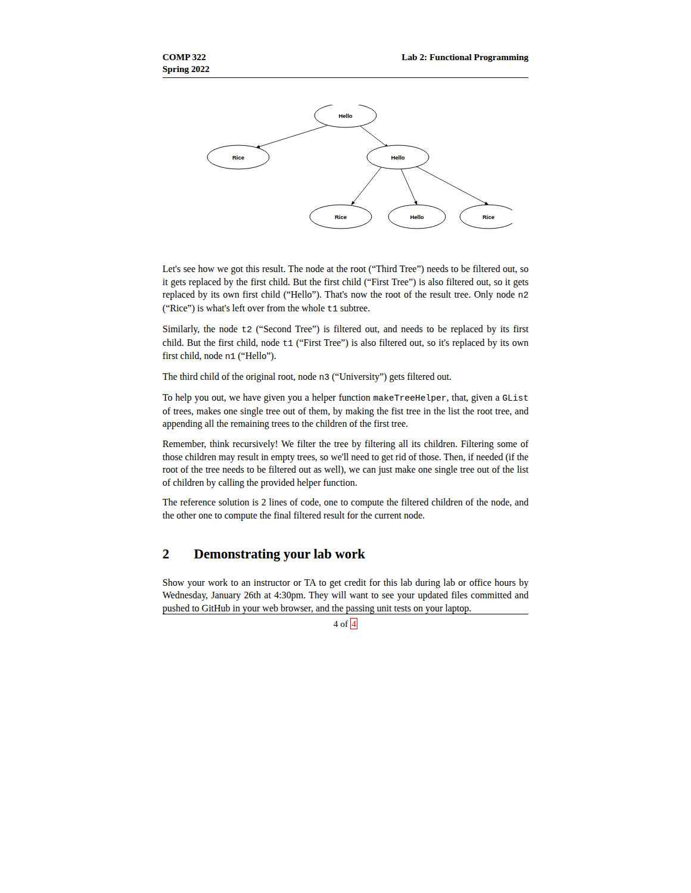COMP 322
Spring 2022
Lab 2: Functional Programming
Hello Rice Hello Rice Hello Rice
Let's see how we got this result. The node at the root (“Third Tree”) needs to be filtered out, so it gets replaced by the first child. But the first child (“First Tree”) is also filtered out, so it gets replaced by its own first child (“Hello”). That's now the root of the result tree. Only node n2 (“Rice”) is what's left over from the whole t1 subtree.
Similarly, the node t2 (“Second Tree”) is filtered out, and needs to be replaced by its first child. But the first child, node t1 (“First Tree”) is also filtered out, so it's replaced by its own first child, node n1 (“Hello”).
The third child of the original root, node n3 (“University”) gets filtered out.
To help you out, we have given you a helper function makeTreeHelper, that, given a GList of trees, makes one single tree out of them, by making the fist tree in the list the root tree, and appending all the remaining trees to the children of the first tree.
Remember, think recursively! We filter the tree by filtering all its children. Filtering some of those children may result in empty trees, so we'll need to get rid of those. Then, if needed (if the root of the tree needs to be filtered out as well), we can just make one single tree out of the list of children by calling the provided helper function.
The reference solution is 2 lines of code, one to compute the filtered children of the node, and the other one to compute the final filtered result for the current node.
2 Demonstrating your lab work
Show your work to an instructor or TA to get credit for this lab during lab or office hours by Wednesday, January 26th at 4:30pm. They will want to see your updated files committed and pushed to GitHub in your web browser, and the passing unit tests on your laptop.
4 of 4